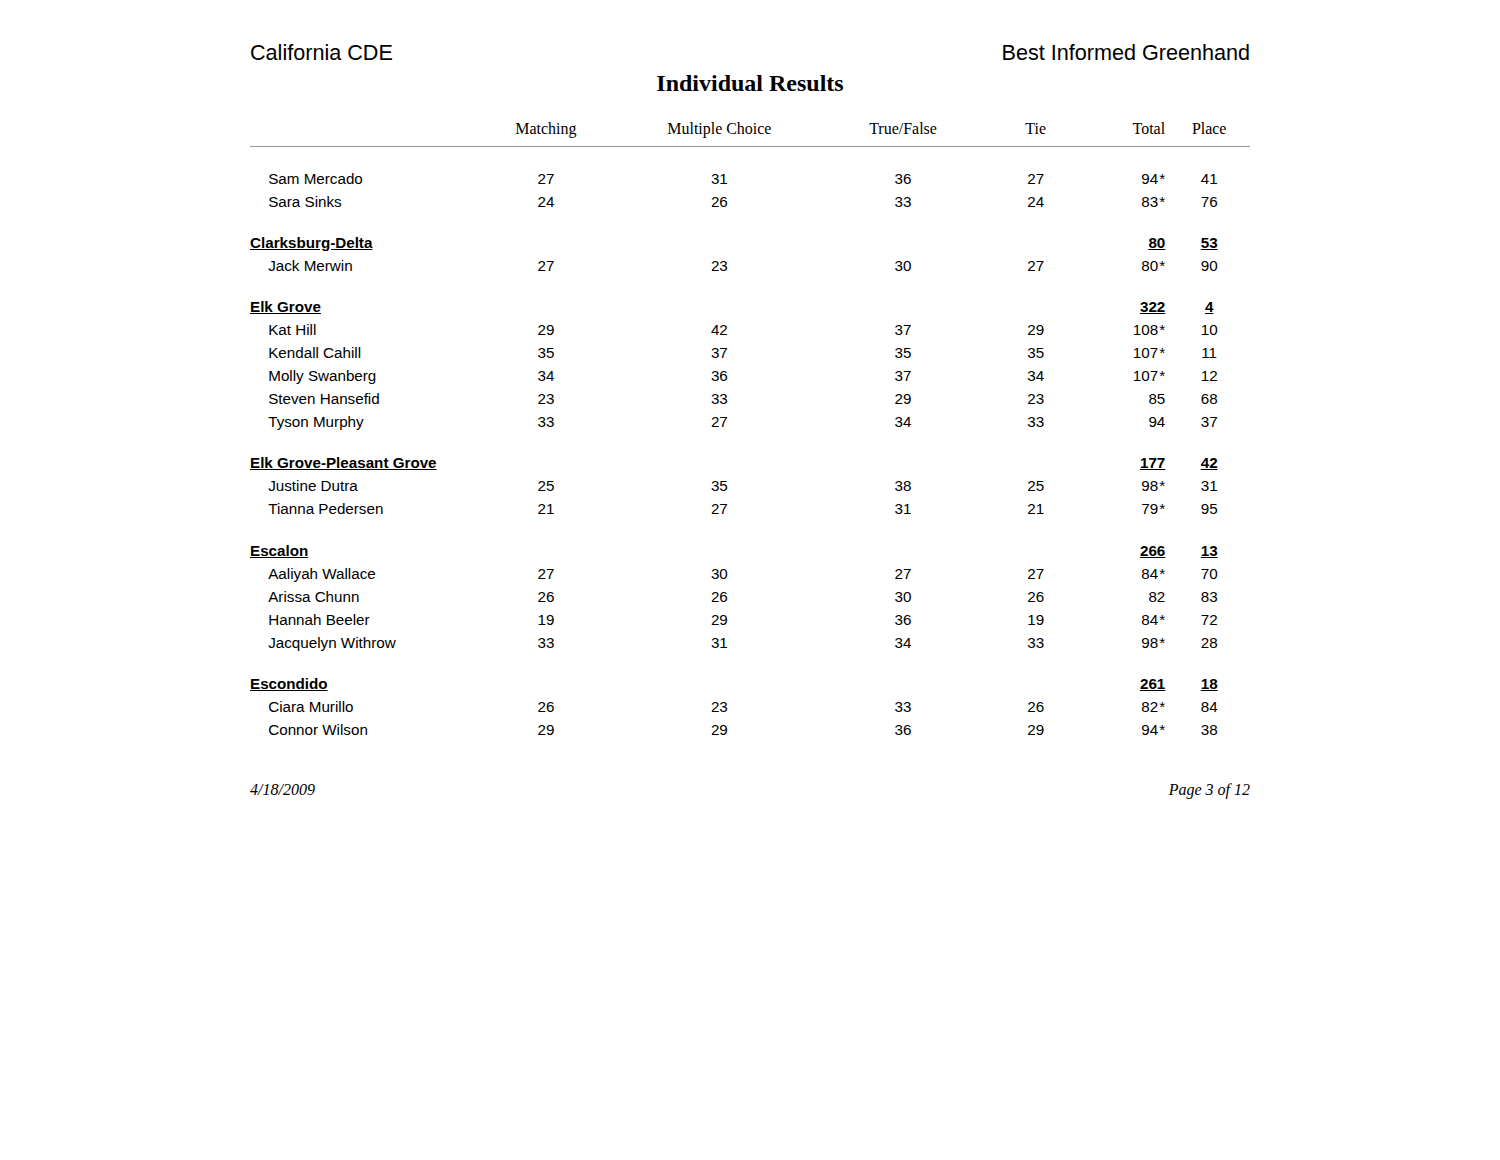California CDE
Best Informed Greenhand
Individual Results
| | Matching | Multiple Choice | True/False | Tie | Total | Place |
| --- | --- | --- | --- | --- | --- | --- |
| Sam Mercado | 27 | 31 | 36 | 27 | 94 * | 41 |
| Sara Sinks | 24 | 26 | 33 | 24 | 83 * | 76 |
| Clarksburg-Delta | | | | | 80 | 53 |
| Jack Merwin | 27 | 23 | 30 | 27 | 80 * | 90 |
| Elk Grove | | | | | 322 | 4 |
| Kat Hill | 29 | 42 | 37 | 29 | 108 * | 10 |
| Kendall Cahill | 35 | 37 | 35 | 35 | 107 * | 11 |
| Molly Swanberg | 34 | 36 | 37 | 34 | 107 * | 12 |
| Steven Hansefid | 23 | 33 | 29 | 23 | 85 | 68 |
| Tyson Murphy | 33 | 27 | 34 | 33 | 94 | 37 |
| Elk Grove-Pleasant Grove | | | | | 177 | 42 |
| Justine Dutra | 25 | 35 | 38 | 25 | 98 * | 31 |
| Tianna Pedersen | 21 | 27 | 31 | 21 | 79 * | 95 |
| Escalon | | | | | 266 | 13 |
| Aaliyah Wallace | 27 | 30 | 27 | 27 | 84 * | 70 |
| Arissa Chunn | 26 | 26 | 30 | 26 | 82 | 83 |
| Hannah Beeler | 19 | 29 | 36 | 19 | 84 * | 72 |
| Jacquelyn Withrow | 33 | 31 | 34 | 33 | 98 * | 28 |
| Escondido | | | | | 261 | 18 |
| Ciara Murillo | 26 | 23 | 33 | 26 | 82 * | 84 |
| Connor Wilson | 29 | 29 | 36 | 29 | 94 * | 38 |
4/18/2009
Page 3 of 12